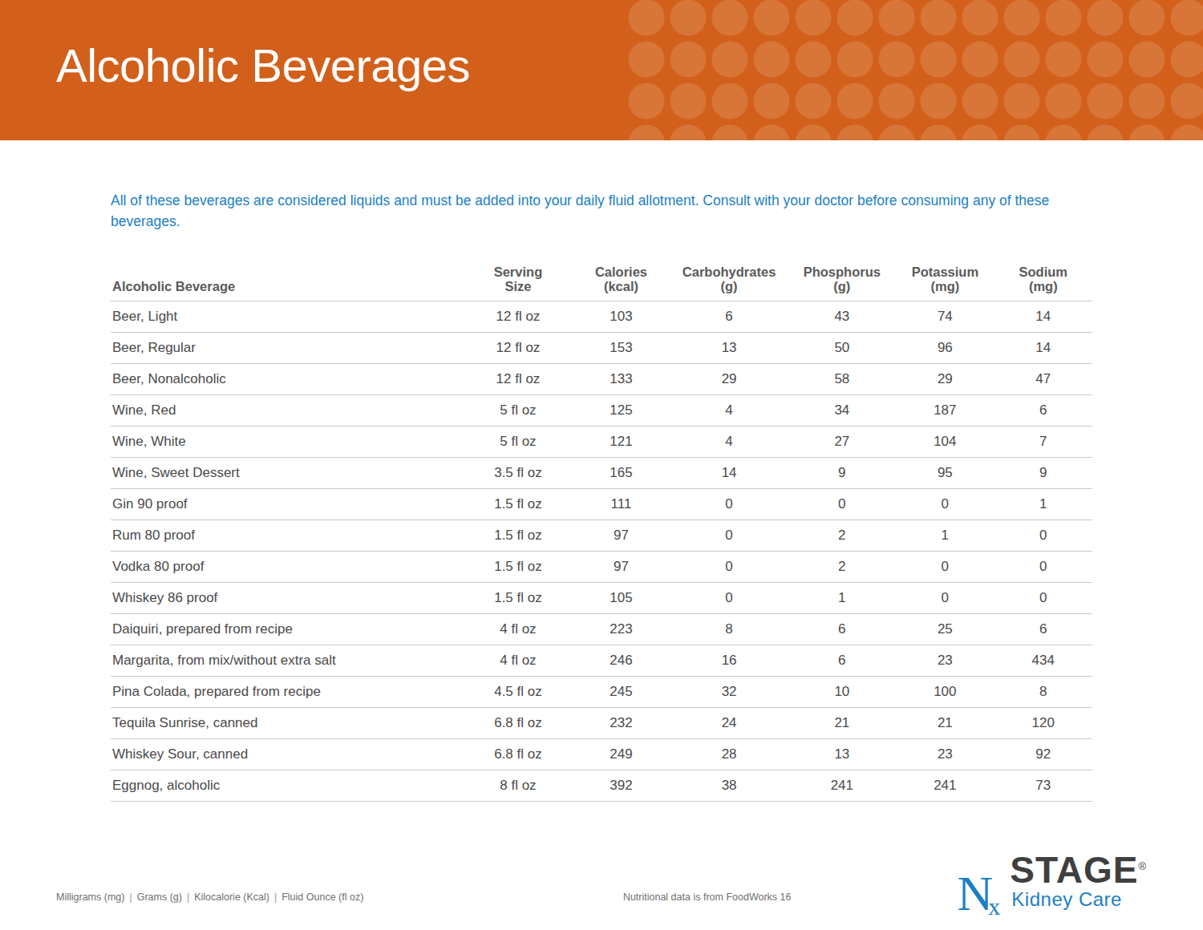Alcoholic Beverages
All of these beverages are considered liquids and must be added into your daily fluid allotment. Consult with your doctor before consuming any of these beverages.
| Alcoholic Beverage | Serving Size | Calories (kcal) | Carbohydrates (g) | Phosphorus (g) | Potassium (mg) | Sodium (mg) |
| --- | --- | --- | --- | --- | --- | --- |
| Beer, Light | 12 fl oz | 103 | 6 | 43 | 74 | 14 |
| Beer, Regular | 12 fl oz | 153 | 13 | 50 | 96 | 14 |
| Beer, Nonalcoholic | 12 fl oz | 133 | 29 | 58 | 29 | 47 |
| Wine, Red | 5 fl oz | 125 | 4 | 34 | 187 | 6 |
| Wine, White | 5 fl oz | 121 | 4 | 27 | 104 | 7 |
| Wine, Sweet Dessert | 3.5 fl oz | 165 | 14 | 9 | 95 | 9 |
| Gin 90 proof | 1.5 fl oz | 111 | 0 | 0 | 0 | 1 |
| Rum 80 proof | 1.5 fl oz | 97 | 0 | 2 | 1 | 0 |
| Vodka 80 proof | 1.5 fl oz | 97 | 0 | 2 | 0 | 0 |
| Whiskey 86 proof | 1.5 fl oz | 105 | 0 | 1 | 0 | 0 |
| Daiquiri, prepared from recipe | 4 fl oz | 223 | 8 | 6 | 25 | 6 |
| Margarita, from mix/without extra salt | 4 fl oz | 246 | 16 | 6 | 23 | 434 |
| Pina Colada, prepared from recipe | 4.5 fl oz | 245 | 32 | 10 | 100 | 8 |
| Tequila Sunrise, canned | 6.8 fl oz | 232 | 24 | 21 | 21 | 120 |
| Whiskey Sour, canned | 6.8 fl oz | 249 | 28 | 13 | 23 | 92 |
| Eggnog, alcoholic | 8 fl oz | 392 | 38 | 241 | 241 | 73 |
Milligrams (mg)|Grams (g)|Kilocalorie (Kcal)|Fluid Ounce (fl oz)
Nutritional data is from FoodWorks 16
Nx STAGE® Kidney Care